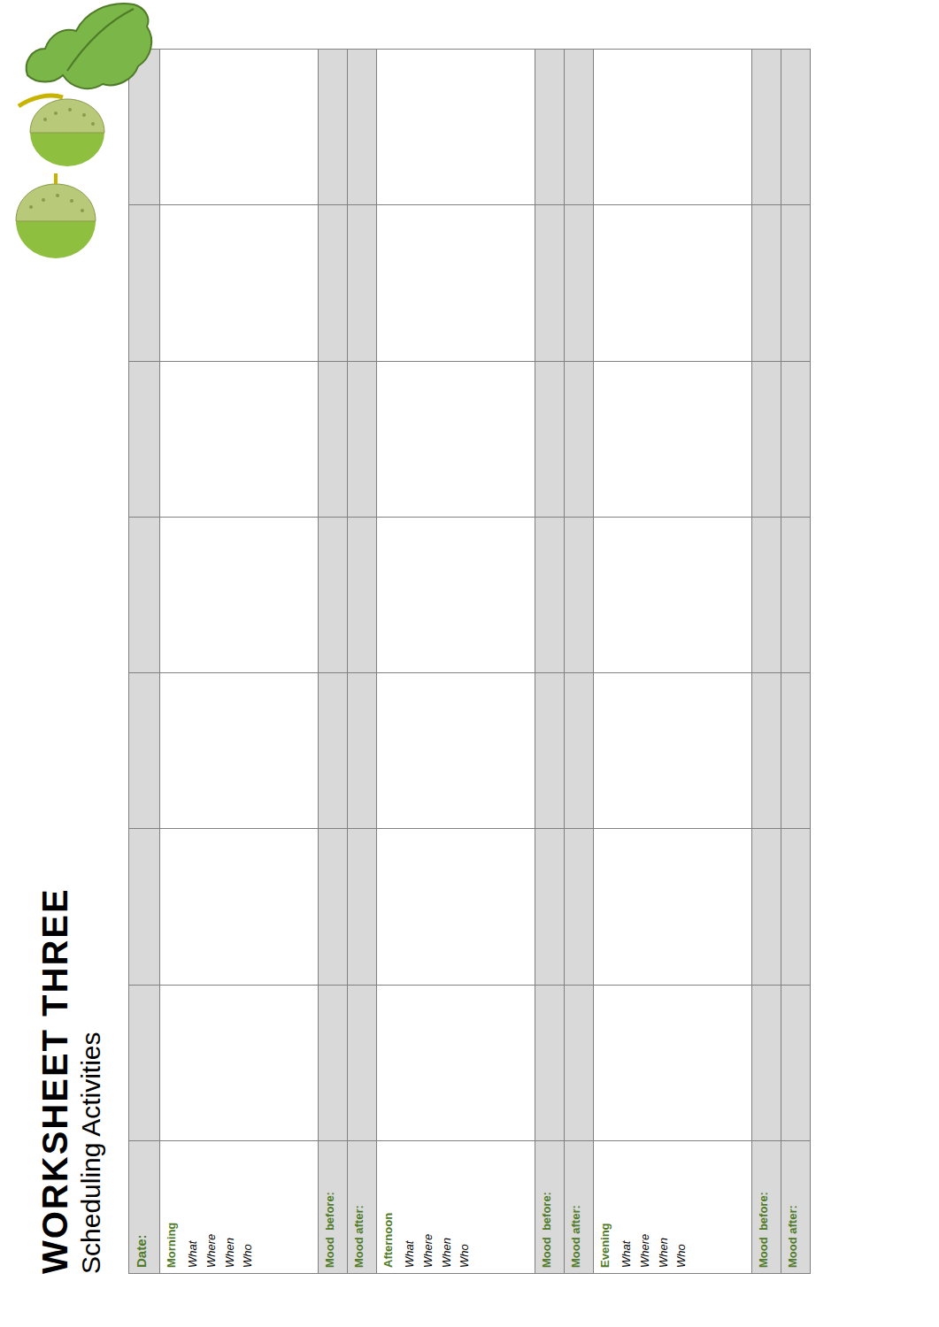WORKSHEET THREE
Scheduling Activities
| Date: | | | | | | | |
| Morning What Where When Who | | | | | | | |
| Mood before: | | | | | | | |
| Mood after: | | | | | | | |
| Afternoon What Where When Who | | | | | | | |
| Mood before: | | | | | | | |
| Mood after: | | | | | | | |
| Evening What Where When Who | | | | | | | |
| Mood before: | | | | | | | |
| Mood after: | | | | | | | |